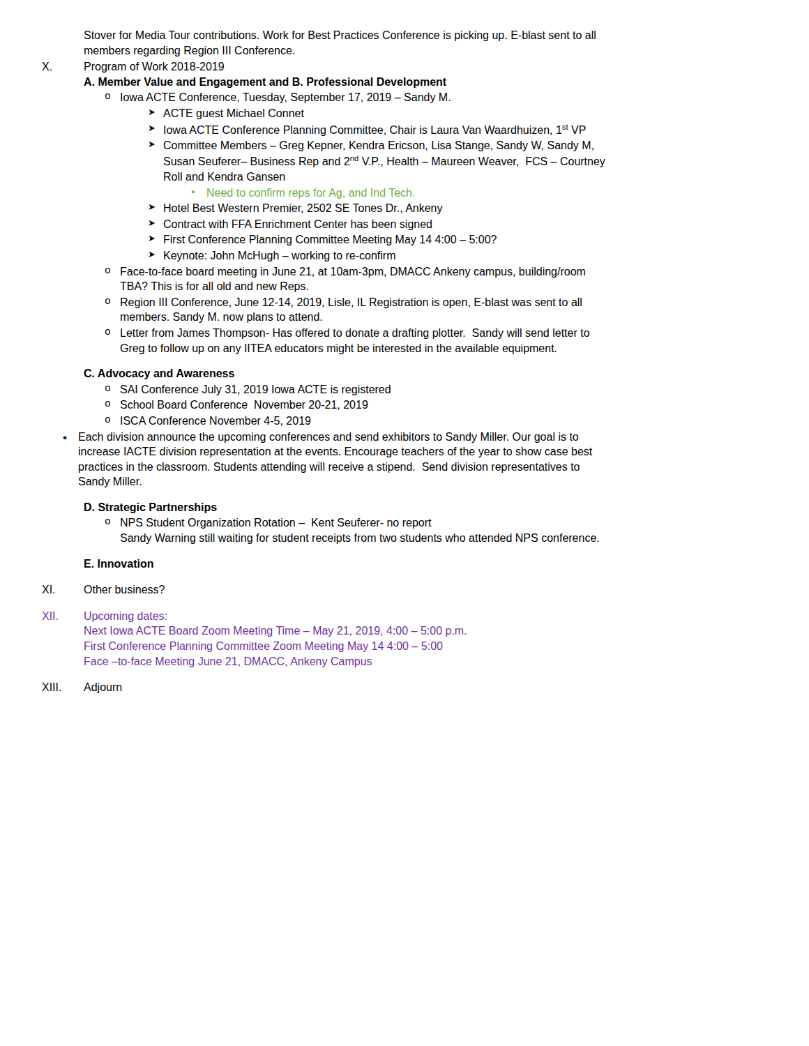Stover for Media Tour contributions. Work for Best Practices Conference is picking up. E-blast sent to all members regarding Region III Conference.
X.
Program of Work 2018-2019
A. Member Value and Engagement and B. Professional Development
Iowa ACTE Conference, Tuesday, September 17, 2019 – Sandy M.
ACTE guest Michael Connet
Iowa ACTE Conference Planning Committee, Chair is Laura Van Waardhuizen, 1st VP
Committee Members – Greg Kepner, Kendra Ericson, Lisa Stange, Sandy W, Sandy M, Susan Seuferer– Business Rep and 2nd V.P., Health – Maureen Weaver, FCS – Courtney Roll and Kendra Gansen
Need to confirm reps for Ag, and Ind Tech.
Hotel Best Western Premier, 2502 SE Tones Dr., Ankeny
Contract with FFA Enrichment Center has been signed
First Conference Planning Committee Meeting May 14 4:00 – 5:00?
Keynote: John McHugh – working to re-confirm
Face-to-face board meeting in June 21, at 10am-3pm, DMACC Ankeny campus, building/room TBA? This is for all old and new Reps.
Region III Conference, June 12-14, 2019, Lisle, IL Registration is open, E-blast was sent to all members. Sandy M. now plans to attend.
Letter from James Thompson- Has offered to donate a drafting plotter. Sandy will send letter to Greg to follow up on any IITEA educators might be interested in the available equipment.
C. Advocacy and Awareness
SAI Conference July 31, 2019 Iowa ACTE is registered
School Board Conference November 20-21, 2019
ISCA Conference November 4-5, 2019
Each division announce the upcoming conferences and send exhibitors to Sandy Miller. Our goal is to increase IACTE division representation at the events. Encourage teachers of the year to show case best practices in the classroom. Students attending will receive a stipend. Send division representatives to Sandy Miller.
D. Strategic Partnerships
NPS Student Organization Rotation – Kent Seuferer- no report
Sandy Warning still waiting for student receipts from two students who attended NPS conference.
E. Innovation
XI.
Other business?
XII.
Upcoming dates:
Next Iowa ACTE Board Zoom Meeting Time – May 21, 2019, 4:00 – 5:00 p.m.
First Conference Planning Committee Zoom Meeting May 14 4:00 – 5:00
Face –to-face Meeting June 21, DMACC, Ankeny Campus
XIII.
Adjourn